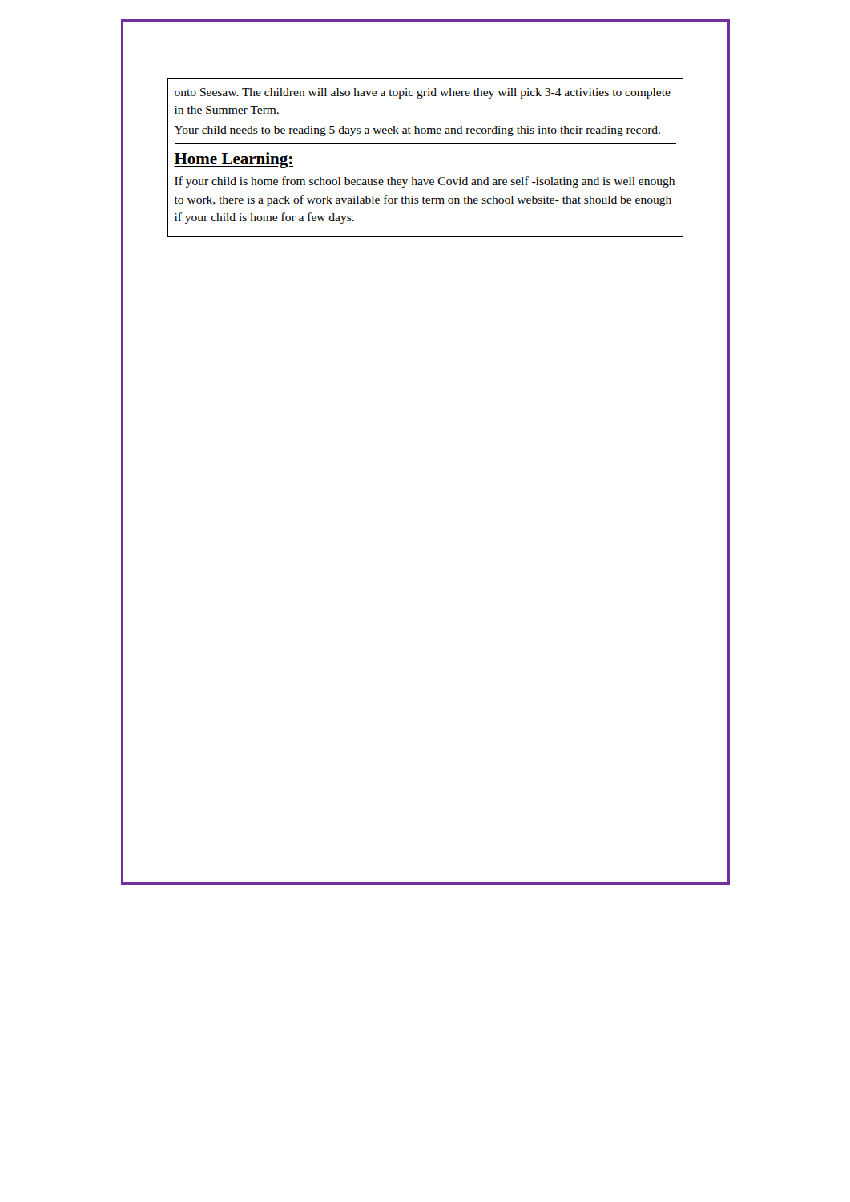onto Seesaw. The children will also have a topic grid where they will pick 3-4 activities to complete in the Summer Term.
Your child needs to be reading 5 days a week at home and recording this into their reading record.
Home Learning:
If your child is home from school because they have Covid and are self -isolating and is well enough to work, there is a pack of work available for this term on the school website- that should be enough if your child is home for a few days.